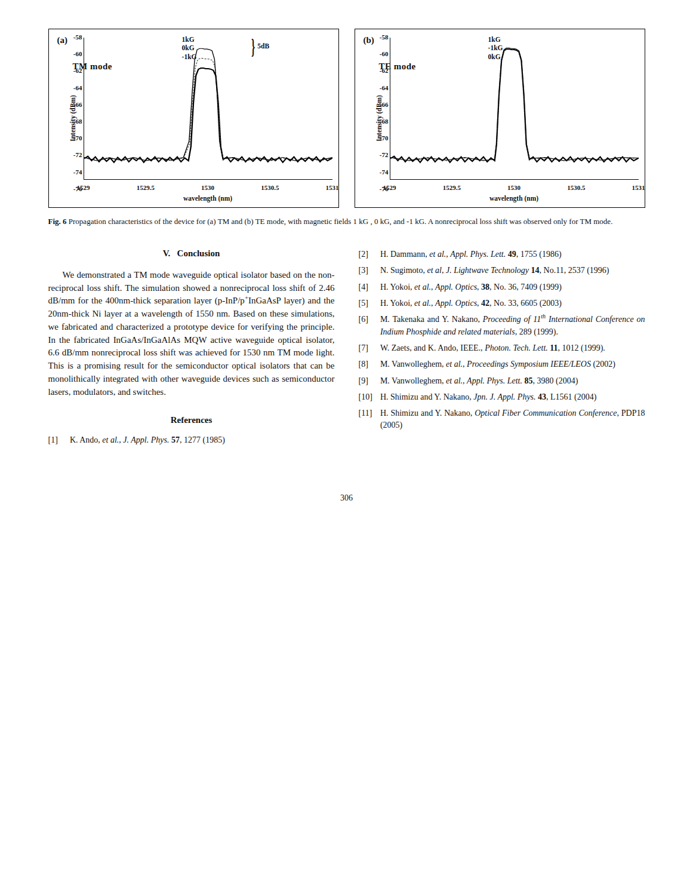(a) TM mode
1kG 0kG -1kG
}5dB
Intensity (dBm)
-58 -60 -62 -64 -66 -68 -70 -72 -74 -76
1529 1529.5 1530 1530.5 1531
wavelength (nm)
(b) TE mode
1kG -1kG 0kG
Intensity (dBm)
-58 -60 -62 -64 -66 -68 -70 -72 -74 -76
1529 1529.5 1530 1530.5 1531
wavelength (nm)
Fig. 6 Propagation characteristics of the device for (a) TM and (b) TE mode, with magnetic fields 1 kG , 0 kG, and -1 kG. A nonreciprocal loss shift was observed only for TM mode.
V. Conclusion
We demonstrated a TM mode waveguide optical isolator based on the nonreciprocal loss shift. The simulation showed a nonreciprocal loss shift of 2.46 dB/mm for the 400nm-thick separation layer (p-InP/p+InGaAsP layer) and the 20nm-thick Ni layer at a wavelength of 1550 nm. Based on these simulations, we fabricated and characterized a prototype device for verifying the principle. In the fabricated InGaAs/InGaAlAs MQW active waveguide optical isolator, 6.6 dB/mm nonreciprocal loss shift was achieved for 1530 nm TM mode light. This is a promising result for the semiconductor optical isolators that can be monolithically integrated with other waveguide devices such as semiconductor lasers, modulators, and switches.
References
[1] K. Ando, et al., J. Appl. Phys. 57, 1277 (1985)
[2] H. Dammann, et al., Appl. Phys. Lett. 49, 1755 (1986)
[3] N. Sugimoto, et al, J. Lightwave Technology 14, No.11, 2537 (1996)
[4] H. Yokoi, et al., Appl. Optics, 38, No. 36, 7409 (1999)
[5] H. Yokoi, et al., Appl. Optics, 42, No. 33, 6605 (2003)
[6] M. Takenaka and Y. Nakano, Proceeding of 11th International Conference on Indium Phosphide and related materials, 289 (1999).
[7] W. Zaets, and K. Ando, IEEE., Photon. Tech. Lett. 11, 1012 (1999).
[8] M. Vanwolleghem, et al., Proceedings Symposium IEEE/LEOS (2002)
[9] M. Vanwolleghem, et al., Appl. Phys. Lett. 85, 3980 (2004)
[10] H. Shimizu and Y. Nakano, Jpn. J. Appl. Phys. 43, L1561 (2004)
[11] H. Shimizu and Y. Nakano, Optical Fiber Communication Conference, PDP18 (2005)
306